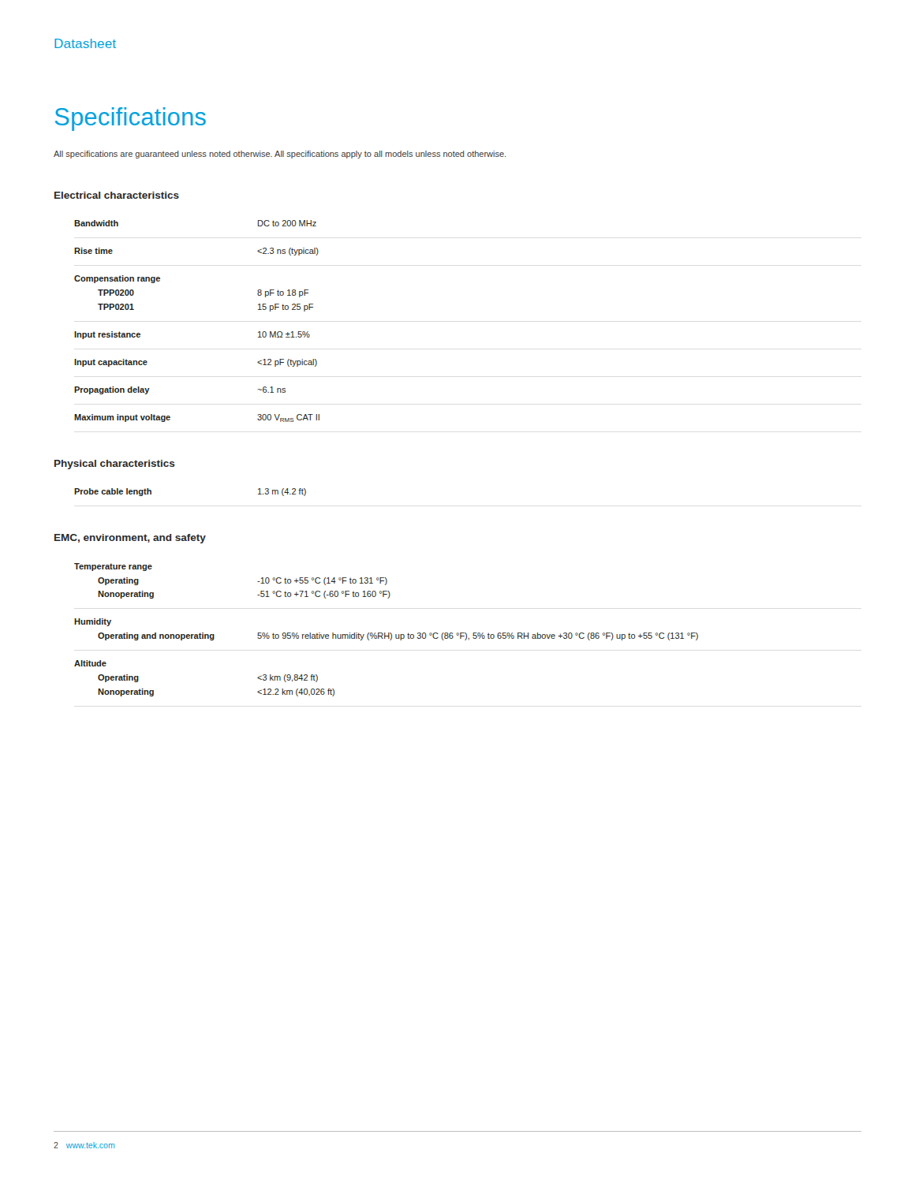Datasheet
Specifications
All specifications are guaranteed unless noted otherwise. All specifications apply to all models unless noted otherwise.
Electrical characteristics
| Bandwidth | DC to 200 MHz |
| Rise time | <2.3 ns (typical) |
| Compensation range | |
| TPP0200 | 8 pF to 18 pF |
| TPP0201 | 15 pF to 25 pF |
| Input resistance | 10 MΩ ±1.5% |
| Input capacitance | <12 pF (typical) |
| Propagation delay | ~6.1 ns |
| Maximum input voltage | 300 V RMS CAT II |
Physical characteristics
| Probe cable length | 1.3 m (4.2 ft) |
EMC, environment, and safety
| Temperature range | |
| Operating | -10 °C to +55 °C (14 °F to 131 °F) |
| Nonoperating | -51 °C to +71 °C (-60 °F to 160 °F) |
| Humidity | |
| Operating and nonoperating | 5% to 95% relative humidity (%RH) up to 30 °C (86 °F), 5% to 65% RH above +30 °C (86 °F) up to +55 °C (131 °F) |
| Altitude | |
| Operating | <3 km (9,842 ft) |
| Nonoperating | <12.2 km (40,026 ft) |
2 www.tek.com